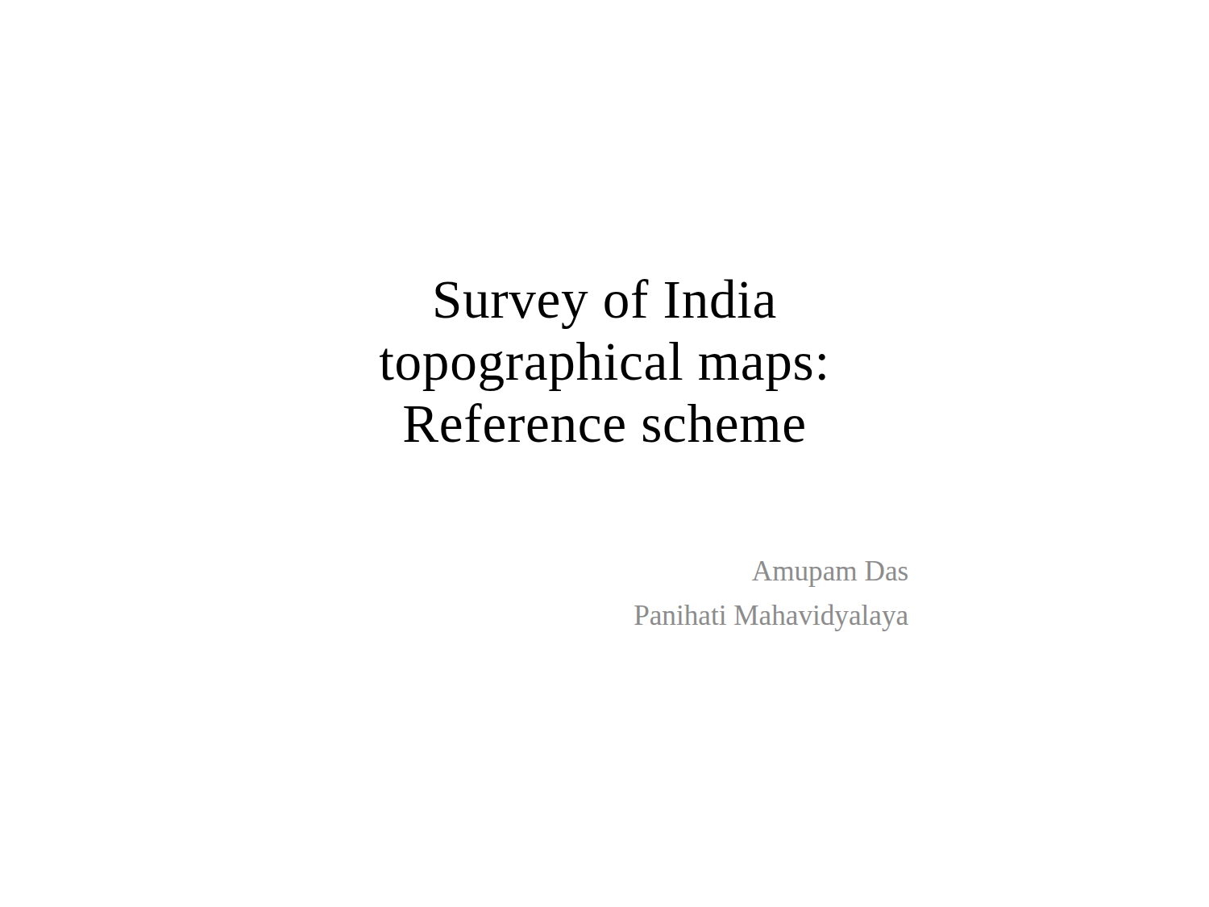Survey of India topographical maps: Reference scheme
Amupam Das
Panihati Mahavidyalaya